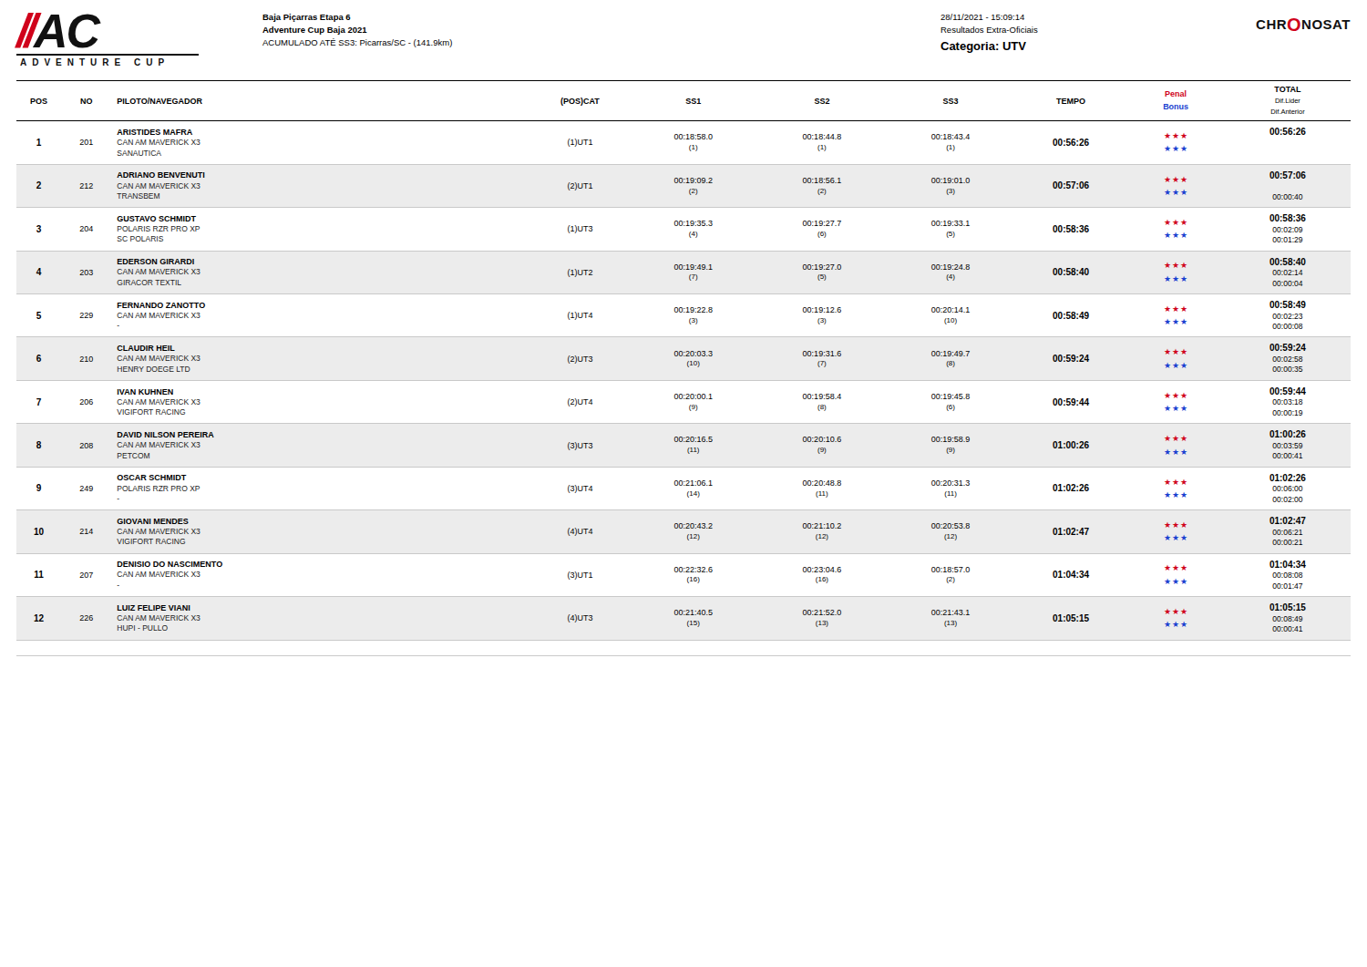//AC
ADVENTURE CUP
Baja Piçarras Etapa 6
Adventure Cup Baja 2021
ACUMULADO ATÉ SS3: Picarras/SC - (141.9km)
28/11/2021 - 15:09:14
Resultados Extra-Oficiais
Categoria: UTV
CHRONOSAT
| POS | NO | PILOTO/NAVEGADOR | (POS)CAT | SS1 | SS2 | SS3 | TEMPO | Penal Bonus | TOTAL Dif.Lider Dif.Anterior |
| --- | --- | --- | --- | --- | --- | --- | --- | --- | --- |
| 1 | 201 | ARISTIDES MAFRA CAN AM MAVERICK X3 SANAUTICA | (1)UT1 | 00:18:58.0 (1) | 00:18:44.8 (1) | 00:18:43.4 (1) | 00:56:26 | ★★★ ★★★ | 00:56:26 |
| 2 | 212 | ADRIANO BENVENUTI CAN AM MAVERICK X3 TRANSBEM | (2)UT1 | 00:19:09.2 (2) | 00:18:56.1 (2) | 00:19:01.0 (3) | 00:57:06 | ★★★ ★★★ | 00:57:06 00:00:40 |
| 3 | 204 | GUSTAVO SCHMIDT POLARIS RZR PRO XP SC POLARIS | (1)UT3 | 00:19:35.3 (4) | 00:19:27.7 (6) | 00:19:33.1 (5) | 00:58:36 | ★★★ ★★★ | 00:58:36 00:02:09 00:01:29 |
| 4 | 203 | EDERSON GIRARDI CAN AM MAVERICK X3 GIRACOR TEXTIL | (1)UT2 | 00:19:49.1 (7) | 00:19:27.0 (5) | 00:19:24.8 (4) | 00:58:40 | ★★★ ★★★ | 00:58:40 00:02:14 00:00:04 |
| 5 | 229 | FERNANDO ZANOTTO CAN AM MAVERICK X3 - | (1)UT4 | 00:19:22.8 (3) | 00:19:12.6 (3) | 00:20:14.1 (10) | 00:58:49 | ★★★ ★★★ | 00:58:49 00:02:23 00:00:08 |
| 6 | 210 | CLAUDIR HEIL CAN AM MAVERICK X3 HENRY DOEGE LTD | (2)UT3 | 00:20:03.3 (10) | 00:19:31.6 (7) | 00:19:49.7 (8) | 00:59:24 | ★★★ ★★★ | 00:59:24 00:02:58 00:00:35 |
| 7 | 206 | IVAN KUHNEN CAN AM MAVERICK X3 VIGIFORT RACING | (2)UT4 | 00:20:00.1 (9) | 00:19:58.4 (8) | 00:19:45.8 (6) | 00:59:44 | ★★★ ★★★ | 00:59:44 00:03:18 00:00:19 |
| 8 | 208 | DAVID NILSON PEREIRA CAN AM MAVERICK X3 PETCOM | (3)UT3 | 00:20:16.5 (11) | 00:20:10.6 (9) | 00:19:58.9 (9) | 01:00:26 | ★★★ ★★★ | 01:00:26 00:03:59 00:00:41 |
| 9 | 249 | OSCAR SCHMIDT POLARIS RZR PRO XP - | (3)UT4 | 00:21:06.1 (14) | 00:20:48.8 (11) | 00:20:31.3 (11) | 01:02:26 | ★★★ ★★★ | 01:02:26 00:06:00 00:02:00 |
| 10 | 214 | GIOVANI MENDES CAN AM MAVERICK X3 VIGIFORT RACING | (4)UT4 | 00:20:43.2 (12) | 00:21:10.2 (12) | 00:20:53.8 (12) | 01:02:47 | ★★★ ★★★ | 01:02:47 00:06:21 00:00:21 |
| 11 | 207 | DENISIO DO NASCIMENTO CAN AM MAVERICK X3 - | (3)UT1 | 00:22:32.6 (16) | 00:23:04.6 (16) | 00:18:57.0 (2) | 01:04:34 | ★★★ ★★★ | 01:04:34 00:08:08 00:01:47 |
| 12 | 226 | LUIZ FELIPE VIANI CAN AM MAVERICK X3 HUPI - PULLO | (4)UT3 | 00:21:40.5 (15) | 00:21:52.0 (13) | 00:21:43.1 (13) | 01:05:15 | ★★★ ★★★ | 01:05:15 00:08:49 00:00:41 |